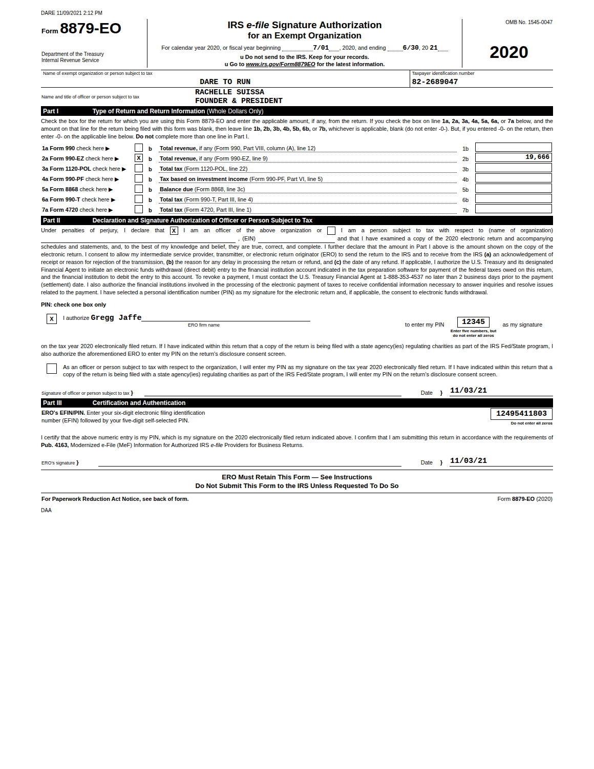DARE 11/09/2021 2:12 PM
| Form 8879-EO | IRS e-file Signature Authorization for an Exempt Organization | OMB No. 1545-0047 |
| Department of the Treasury Internal Revenue Service | For calendar year 2020, or fiscal year beginning 7/01 , 2020, and ending 6/30 , 20 21 u Do not send to the IRS. Keep for your records. u Go to www.irs.gov/Form8879EO for the latest information. | 2020 |
| Name of exempt organization or person subject to tax DARE TO RUN | Taxpayer identification number 82-2689047 |
| Name and title of officer or person subject to tax | RACHELLE SUISSA FOUNDER & PRESIDENT |
Part I Type of Return and Return Information (Whole Dollars Only)
Check the box for the return for which you are using this Form 8879-EO and enter the applicable amount, if any, from the return. If you check the box on line 1a, 2a, 3a, 4a, 5a, 6a, or 7a below, and the amount on that line for the return being filed with this form was blank, then leave line 1b, 2b, 3b, 4b, 5b, 6b, or 7b, whichever is applicable, blank (do not enter -0-). But, if you entered -0- on the return, then enter -0- on the applicable line below. Do not complete more than one line in Part I.
| 1a Form 990 check here ▶ | | b | Total revenue, if any (Form 990, Part VIII, column (A), line 12) | 1b | |
| 2a Form 990-EZ check here ▶ | X | b | Total revenue, if any (Form 990-EZ, line 9) | 2b | 19,666 |
| 3a Form 1120-POL check here ▶ | | b | Total tax (Form 1120-POL, line 22) | 3b | |
| 4a Form 990-PF check here ▶ | | b | Tax based on investment income (Form 990-PF, Part VI, line 5) | 4b | |
| 5a Form 8868 check here ▶ | | b | Balance due (Form 8868, line 3c) | 5b | |
| 6a Form 990-T check here ▶ | | b | Total tax (Form 990-T, Part III, line 4) | 6b | |
| 7a Form 4720 check here ▶ | | b | Total tax (Form 4720, Part III, line 1) | 7b | |
Part II Declaration and Signature Authorization of Officer or Person Subject to Tax
Under penalties of perjury, I declare that X I am an officer of the above organization or I am a person subject to tax with respect to (name of organization) , (EIN) and that I have examined a copy of the 2020 electronic return and accompanying schedules and statements, and, to the best of my knowledge and belief, they are true, correct, and complete. I further declare that the amount in Part I above is the amount shown on the copy of the electronic return. I consent to allow my intermediate service provider, transmitter, or electronic return originator (ERO) to send the return to the IRS and to receive from the IRS (a) an acknowledgement of receipt or reason for rejection of the transmission, (b) the reason for any delay in processing the return or refund, and (c) the date of any refund. If applicable, I authorize the U.S. Treasury and its designated Financial Agent to initiate an electronic funds withdrawal (direct debit) entry to the financial institution account indicated in the tax preparation software for payment of the federal taxes owed on this return, and the financial institution to debit the entry to this account. To revoke a payment, I must contact the U.S. Treasury Financial Agent at 1-888-353-4537 no later than 2 business days prior to the payment (settlement) date. I also authorize the financial institutions involved in the processing of the electronic payment of taxes to receive confidential information necessary to answer inquiries and resolve issues related to the payment. I have selected a personal identification number (PIN) as my signature for the electronic return and, if applicable, the consent to electronic funds withdrawal.
PIN: check one box only
| X | I authorize Gregg Jaffe ERO firm name | to enter my PIN | 12345 | as my signature |
| | | | Enter five numbers, but do not enter all zeros | |
on the tax year 2020 electronically filed return. If I have indicated within this return that a copy of the return is being filed with a state agency(ies) regulating charities as part of the IRS Fed/State program, I also authorize the aforementioned ERO to enter my PIN on the return's disclosure consent screen.
| | As an officer or person subject to tax with respect to the organization, I will enter my PIN as my signature on the tax year 2020 electronically filed return. If I have indicated within this return that a copy of the return is being filed with a state agency(ies) regulating charities as part of the IRS Fed/State program, I will enter my PIN on the return's disclosure consent screen. |
| Signature of officer or person subject to tax } | | Date | } | 11/03/21 |
Part III Certification and Authentication
| ERO's EFIN/PIN. Enter your six-digit electronic filing identification number (EFIN) followed by your five-digit self-selected PIN. | 12495411803 Do not enter all zeros |
I certify that the above numeric entry is my PIN, which is my signature on the 2020 electronically filed return indicated above. I confirm that I am submitting this return in accordance with the requirements of Pub. 4163, Modernized e-File (MeF) Information for Authorized IRS e-file Providers for Business Returns.
| ERO's signature } | | Date | } | 11/03/21 |
ERO Must Retain This Form — See Instructions
Do Not Submit This Form to the IRS Unless Requested To Do So
| For Paperwork Reduction Act Notice, see back of form. | Form 8879-EO (2020) |
DAA